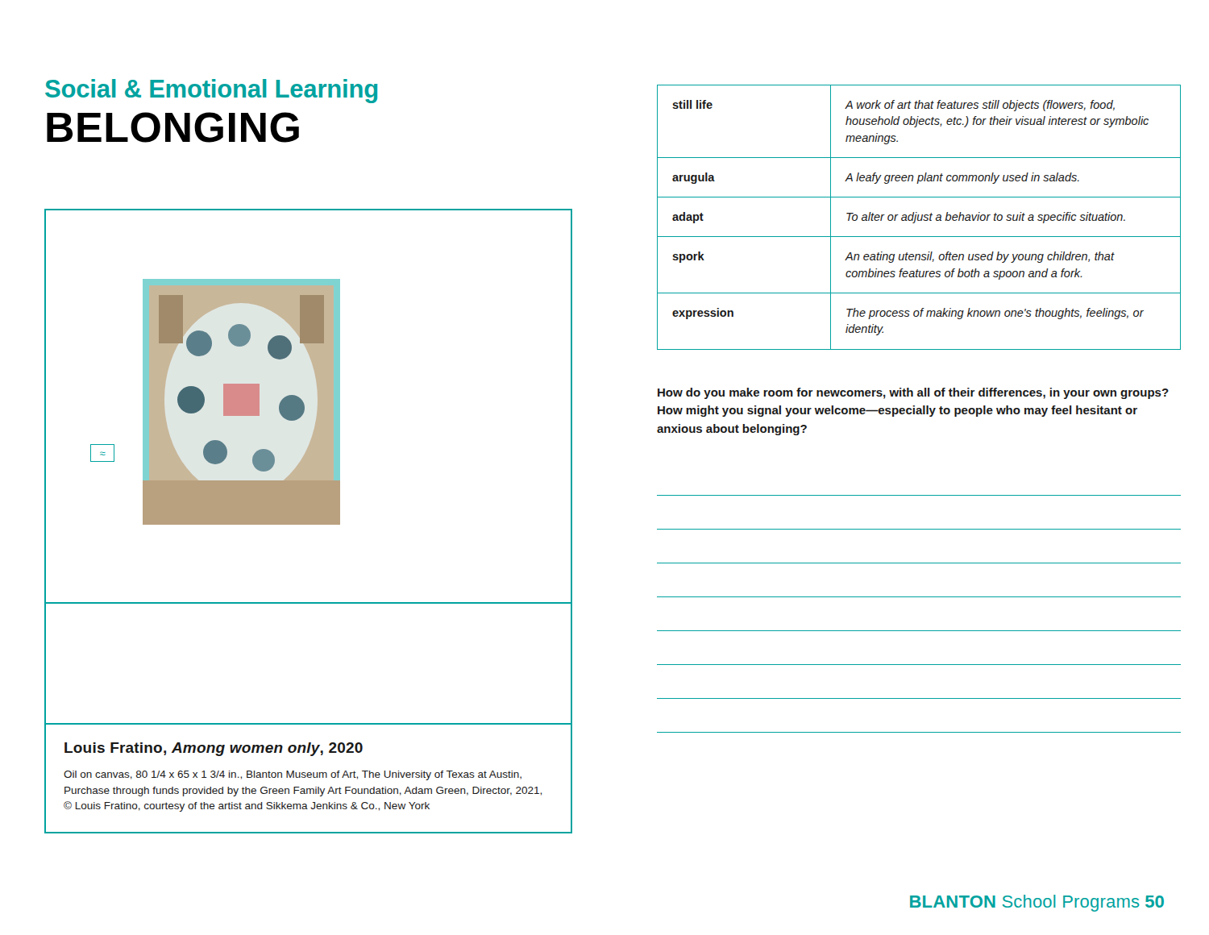Social & Emotional Learning BELONGING
≈
Louis Fratino, Among women only, 2020
Oil on canvas, 80 1/4 x 65 x 1 3/4 in., Blanton Museum of Art, The University of Texas at Austin, Purchase through funds provided by the Green Family Art Foundation, Adam Green, Director, 2021, © Louis Fratino, courtesy of the artist and Sikkema Jenkins & Co., New York
| still life | A work of art that features still objects (flowers, food, household objects, etc.) for their visual interest or symbolic meanings. |
| arugula | A leafy green plant commonly used in salads. |
| adapt | To alter or adjust a behavior to suit a specific situation. |
| spork | An eating utensil, often used by young children, that combines features of both a spoon and a fork. |
| expression | The process of making known one's thoughts, feelings, or identity. |
How do you make room for newcomers, with all of their differences, in your own groups? How might you signal your welcome—especially to people who may feel hesitant or anxious about belonging?
BLANTON School Programs 50